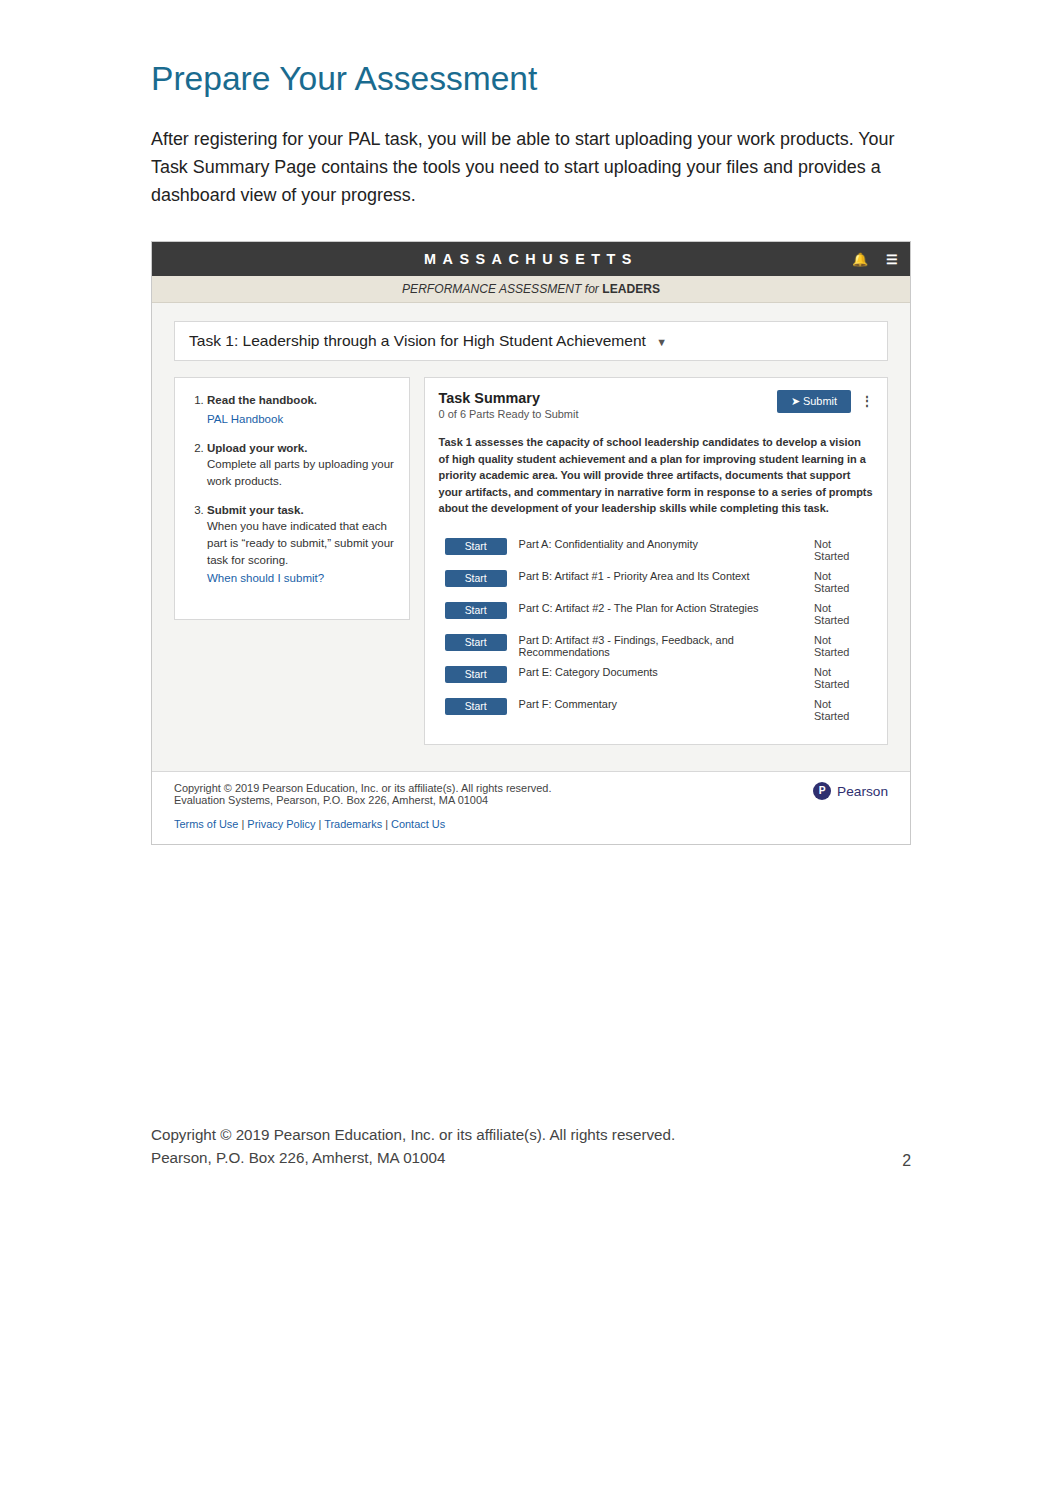Prepare Your Assessment
After registering for your PAL task, you will be able to start uploading your work products. Your Task Summary Page contains the tools you need to start uploading your files and provides a dashboard view of your progress.
MASSACHUSETTS 🔔☰
PERFORMANCE ASSESSMENT for LEADERS
Task 1: Leadership through a Vision for High Student Achievement ▼
Read the handbook.
PAL Handbook
Upload your work.
Complete all parts by uploading your work products.
Submit your task.
When you have indicated that each part is “ready to submit,” submit your task for scoring.
When should I submit?
Task Summary
0 of 6 Parts Ready to Submit
➤ Submit⋮
Task 1 assesses the capacity of school leadership candidates to develop a vision of high quality student achievement and a plan for improving student learning in a priority academic area. You will provide three artifacts, documents that support your artifacts, and commentary in narrative form in response to a series of prompts about the development of your leadership skills while completing this task.
| Start | Part A: Confidentiality and Anonymity | Not Started |
| Start | Part B: Artifact #1 - Priority Area and Its Context | Not Started |
| Start | Part C: Artifact #2 - The Plan for Action Strategies | Not Started |
| Start | Part D: Artifact #3 - Findings, Feedback, and Recommendations | Not Started |
| Start | Part E: Category Documents | Not Started |
| Start | Part F: Commentary | Not Started |
Copyright © 2019 Pearson Education, Inc. or its affiliate(s). All rights reserved.
Evaluation Systems, Pearson, P.O. Box 226, Amherst, MA 01004
Terms of Use | Privacy Policy | Trademarks | Contact Us
P Pearson
Copyright © 2019 Pearson Education, Inc. or its affiliate(s). All rights reserved.
Pearson, P.O. Box 226, Amherst, MA 01004
2